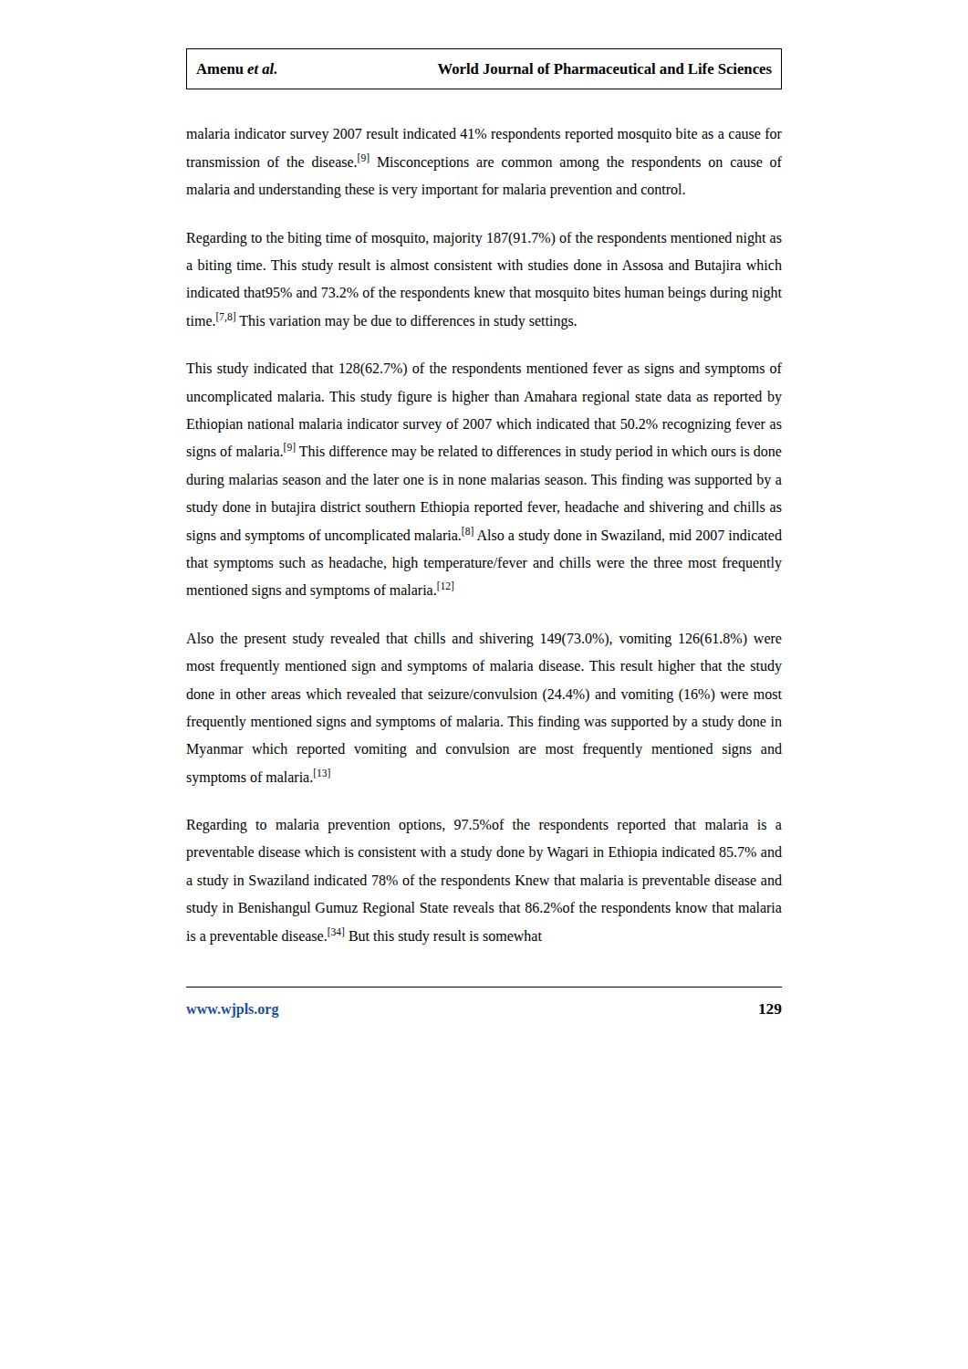Amenu et al. World Journal of Pharmaceutical and Life Sciences
malaria indicator survey 2007 result indicated 41% respondents reported mosquito bite as a cause for transmission of the disease.[9] Misconceptions are common among the respondents on cause of malaria and understanding these is very important for malaria prevention and control.
Regarding to the biting time of mosquito, majority 187(91.7%) of the respondents mentioned night as a biting time. This study result is almost consistent with studies done in Assosa and Butajira which indicated that95% and 73.2% of the respondents knew that mosquito bites human beings during night time.[7,8] This variation may be due to differences in study settings.
This study indicated that 128(62.7%) of the respondents mentioned fever as signs and symptoms of uncomplicated malaria. This study figure is higher than Amahara regional state data as reported by Ethiopian national malaria indicator survey of 2007 which indicated that 50.2% recognizing fever as signs of malaria.[9] This difference may be related to differences in study period in which ours is done during malarias season and the later one is in none malarias season. This finding was supported by a study done in butajira district southern Ethiopia reported fever, headache and shivering and chills as signs and symptoms of uncomplicated malaria.[8] Also a study done in Swaziland, mid 2007 indicated that symptoms such as headache, high temperature/fever and chills were the three most frequently mentioned signs and symptoms of malaria.[12]
Also the present study revealed that chills and shivering 149(73.0%), vomiting 126(61.8%) were most frequently mentioned sign and symptoms of malaria disease. This result higher that the study done in other areas which revealed that seizure/convulsion (24.4%) and vomiting (16%) were most frequently mentioned signs and symptoms of malaria. This finding was supported by a study done in Myanmar which reported vomiting and convulsion are most frequently mentioned signs and symptoms of malaria.[13]
Regarding to malaria prevention options, 97.5%of the respondents reported that malaria is a preventable disease which is consistent with a study done by Wagari in Ethiopia indicated 85.7% and a study in Swaziland indicated 78% of the respondents Knew that malaria is preventable disease and study in Benishangul Gumuz Regional State reveals that 86.2%of the respondents know that malaria is a preventable disease.[34] But this study result is somewhat
www.wjpls.org 129